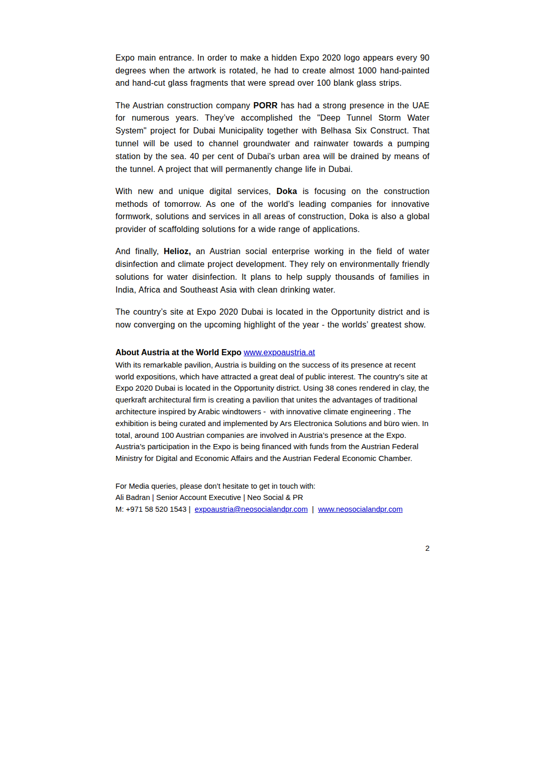Expo main entrance. In order to make a hidden Expo 2020 logo appears every 90 degrees when the artwork is rotated, he had to create almost 1000 hand-painted and hand-cut glass fragments that were spread over 100 blank glass strips.
The Austrian construction company PORR has had a strong presence in the UAE for numerous years. They’ve accomplished the "Deep Tunnel Storm Water System" project for Dubai Municipality together with Belhasa Six Construct. That tunnel will be used to channel groundwater and rainwater towards a pumping station by the sea. 40 per cent of Dubai's urban area will be drained by means of the tunnel. A project that will permanently change life in Dubai.
With new and unique digital services, Doka is focusing on the construction methods of tomorrow. As one of the world's leading companies for innovative formwork, solutions and services in all areas of construction, Doka is also a global provider of scaffolding solutions for a wide range of applications.
And finally, Helioz, an Austrian social enterprise working in the field of water disinfection and climate project development. They rely on environmentally friendly solutions for water disinfection. It plans to help supply thousands of families in India, Africa and Southeast Asia with clean drinking water.
The country’s site at Expo 2020 Dubai is located in the Opportunity district and is now converging on the upcoming highlight of the year - the worlds’ greatest show.
About Austria at the World Expo www.expoaustria.at
With its remarkable pavilion, Austria is building on the success of its presence at recent world expositions, which have attracted a great deal of public interest. The country’s site at Expo 2020 Dubai is located in the Opportunity district. Using 38 cones rendered in clay, the querkraft architectural firm is creating a pavilion that unites the advantages of traditional architecture inspired by Arabic windtowers - with innovative climate engineering . The exhibition is being curated and implemented by Ars Electronica Solutions and büro wien. In total, around 100 Austrian companies are involved in Austria’s presence at the Expo. Austria’s participation in the Expo is being financed with funds from the Austrian Federal Ministry for Digital and Economic Affairs and the Austrian Federal Economic Chamber.
For Media queries, please don’t hesitate to get in touch with:
Ali Badran | Senior Account Executive | Neo Social & PR
M: +971 58 520 1543 | expoaustria@neosocialandpr.com | www.neosocialandpr.com
2